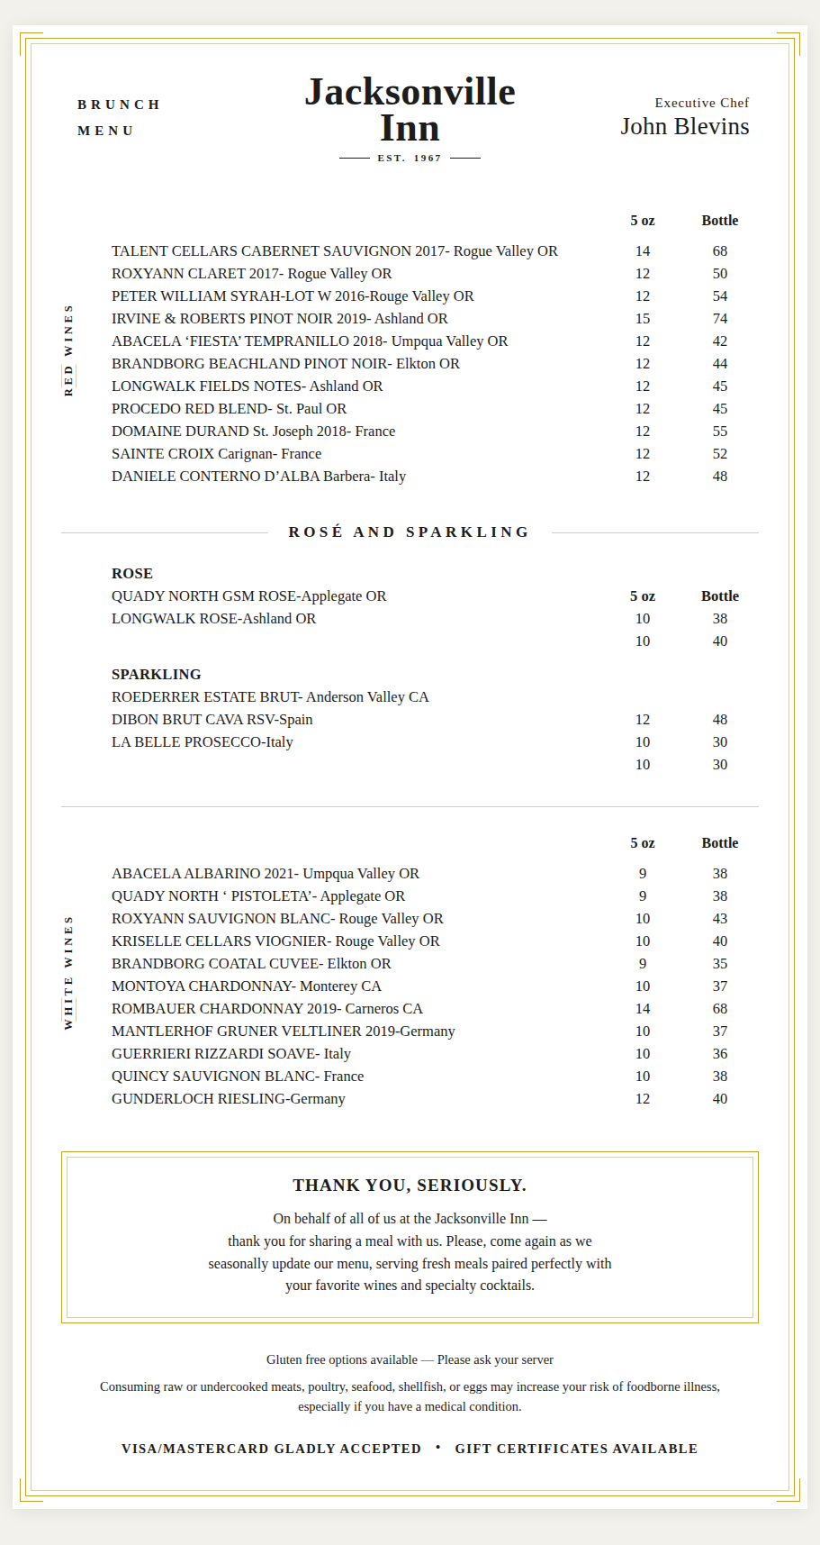Brunch
Menu
Jacksonville Inn
EST. 1967
Executive Chef
John Blevins
Red Wines
| | 5 oz | Bottle |
| --- | --- | --- |
| TALENT CELLARS CABERNET SAUVIGNON 2017- Rogue Valley OR | 14 | 68 |
| ROXYANN CLARET 2017- Rogue Valley OR | 12 | 50 |
| PETER WILLIAM SYRAH-LOT W 2016-Rouge Valley OR | 12 | 54 |
| IRVINE & ROBERTS PINOT NOIR 2019- Ashland OR | 15 | 74 |
| ABACELA ‘FIESTA’ TEMPRANILLO 2018- Umpqua Valley OR | 12 | 42 |
| BRANDBORG BEACHLAND PINOT NOIR- Elkton OR | 12 | 44 |
| LONGWALK FIELDS NOTES- Ashland OR | 12 | 45 |
| PROCEDO RED BLEND- St. Paul OR | 12 | 45 |
| DOMAINE DURAND St. Joseph 2018- France | 12 | 55 |
| SAINTE CROIX Carignan- France | 12 | 52 |
| DANIELE CONTERNO D’ALBA Barbera- Italy | 12 | 48 |
Rosé and Sparkling
| ROSE | | |
| QUADY NORTH GSM ROSE-Applegate OR | 5 oz | Bottle |
| LONGWALK ROSE-Ashland OR | 10 | 38 |
| | 10 | 40 |
| SPARKLING | | |
| ROEDERRER ESTATE BRUT- Anderson Valley CA | | |
| DIBON BRUT CAVA RSV-Spain | 12 | 48 |
| LA BELLE PROSECCO-Italy | 10 | 30 |
| | 10 | 30 |
White Wines
| | 5 oz | Bottle |
| --- | --- | --- |
| ABACELA ALBARINO 2021- Umpqua Valley OR | 9 | 38 |
| QUADY NORTH ‘ PISTOLETA’- Applegate OR | 9 | 38 |
| ROXYANN SAUVIGNON BLANC- Rouge Valley OR | 10 | 43 |
| KRISELLE CELLARS VIOGNIER- Rouge Valley OR | 10 | 40 |
| BRANDBORG COATAL CUVEE- Elkton OR | 9 | 35 |
| MONTOYA CHARDONNAY- Monterey CA | 10 | 37 |
| ROMBAUER CHARDONNAY 2019- Carneros CA | 14 | 68 |
| MANTLERHOF GRUNER VELTLINER 2019-Germany | 10 | 37 |
| GUERRIERI RIZZARDI SOAVE- Italy | 10 | 36 |
| QUINCY SAUVIGNON BLANC- France | 10 | 38 |
| GUNDERLOCH RIESLING-Germany | 12 | 40 |
THANK YOU, SERIOUSLY.
On behalf of all of us at the Jacksonville Inn —
thank you for sharing a meal with us. Please, come again as we
seasonally update our menu, serving fresh meals paired perfectly with
your favorite wines and specialty cocktails.
Gluten free options available — Please ask your server
Consuming raw or undercooked meats, poultry, seafood, shellfish, or eggs may increase your risk of foodborne illness, especially if you have a medical condition.
VISA/MASTERCARD GLADLY ACCEPTED • GIFT CERTIFICATES AVAILABLE